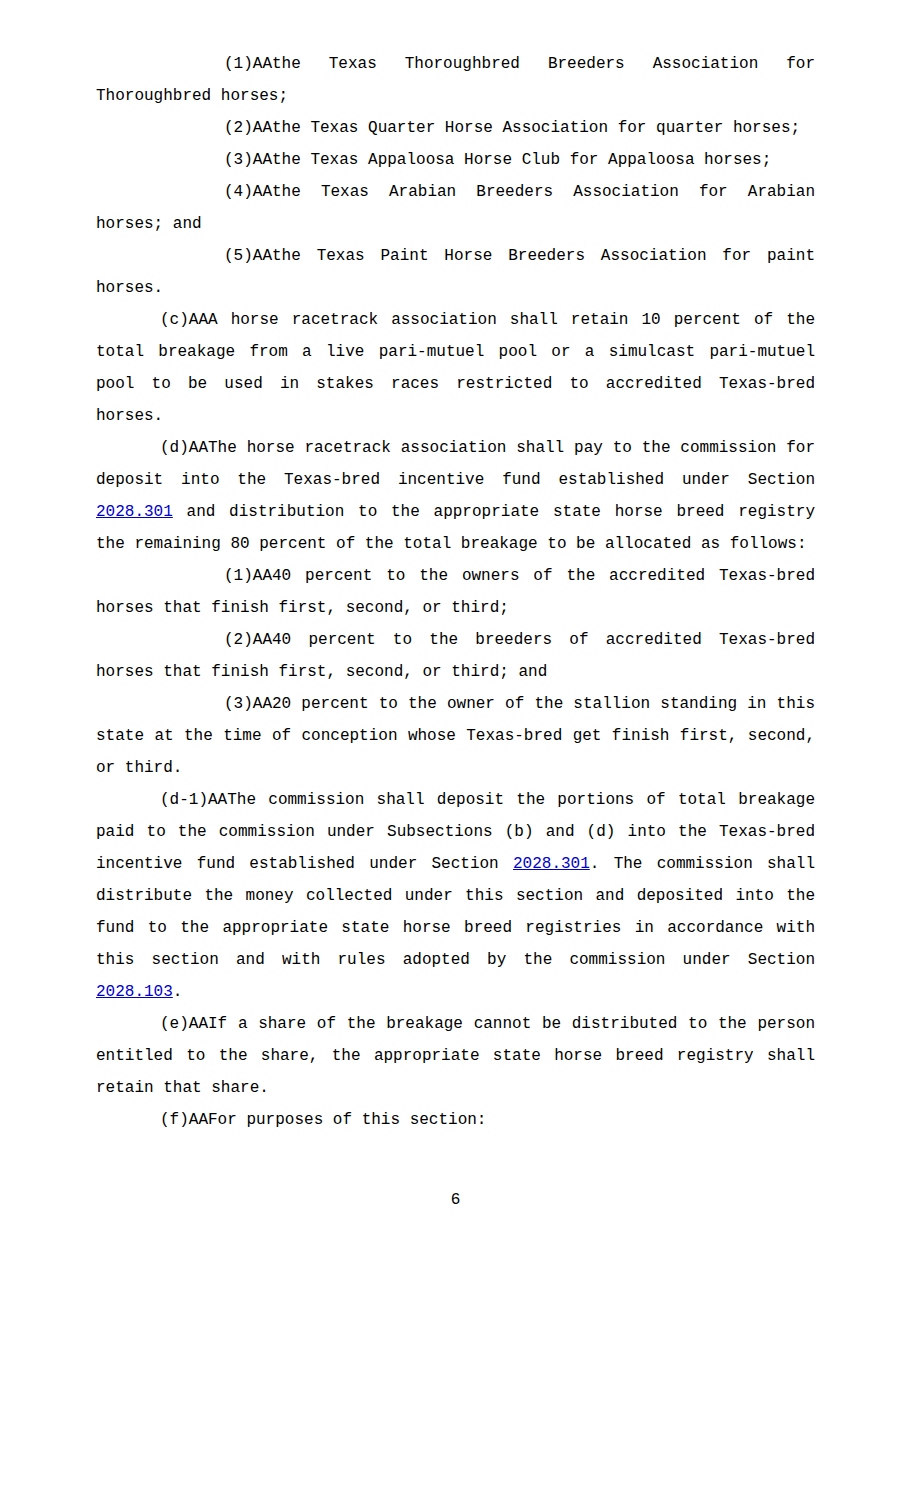(1)AAthe Texas Thoroughbred Breeders Association for Thoroughbred horses;
(2)AAthe Texas Quarter Horse Association for quarter horses;
(3)AAthe Texas Appaloosa Horse Club for Appaloosa horses;
(4)AAthe Texas Arabian Breeders Association for Arabian horses; and
(5)AAthe Texas Paint Horse Breeders Association for paint horses.
(c)AAA horse racetrack association shall retain 10 percent of the total breakage from a live pari-mutuel pool or a simulcast pari-mutuel pool to be used in stakes races restricted to accredited Texas-bred horses.
(d)AAThe horse racetrack association shall pay to the commission for deposit into the Texas-bred incentive fund established under Section 2028.301 and distribution to the appropriate state horse breed registry the remaining 80 percent of the total breakage to be allocated as follows:
(1)AA40 percent to the owners of the accredited Texas-bred horses that finish first, second, or third;
(2)AA40 percent to the breeders of accredited Texas-bred horses that finish first, second, or third; and
(3)AA20 percent to the owner of the stallion standing in this state at the time of conception whose Texas-bred get finish first, second, or third.
(d-1)AAThe commission shall deposit the portions of total breakage paid to the commission under Subsections (b) and (d) into the Texas-bred incentive fund established under Section 2028.301. The commission shall distribute the money collected under this section and deposited into the fund to the appropriate state horse breed registries in accordance with this section and with rules adopted by the commission under Section 2028.103.
(e)AAIf a share of the breakage cannot be distributed to the person entitled to the share, the appropriate state horse breed registry shall retain that share.
(f)AAFor purposes of this section:
6